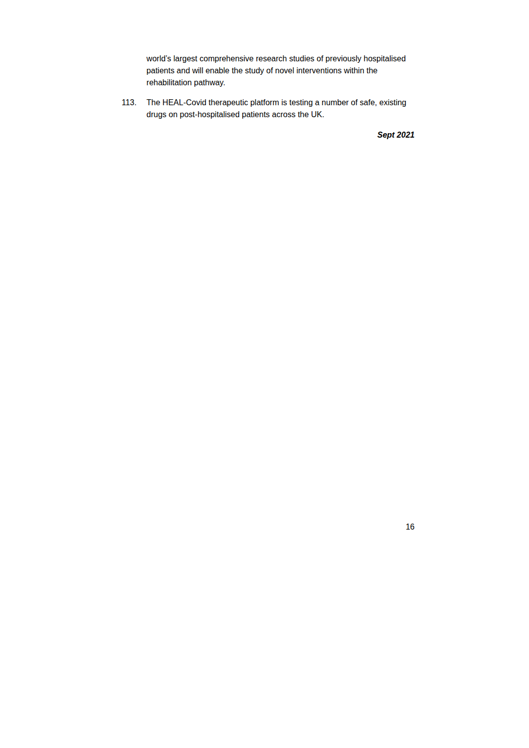world’s largest comprehensive research studies of previously hospitalised patients and will enable the study of novel interventions within the rehabilitation pathway.
113. The HEAL-Covid therapeutic platform is testing a number of safe, existing drugs on post-hospitalised patients across the UK.
Sept 2021
16